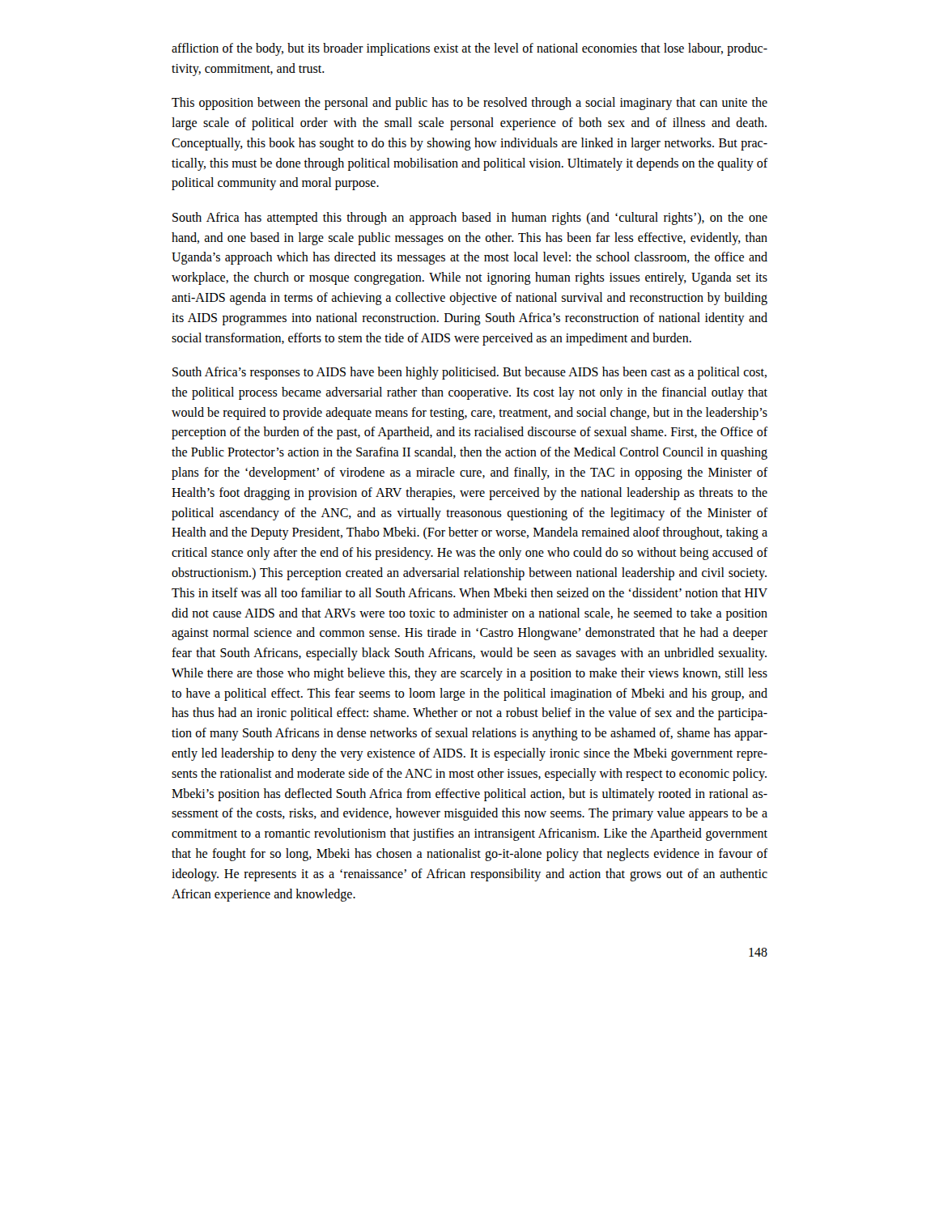affliction of the body, but its broader implications exist at the level of national economies that lose labour, productivity, commitment, and trust.
This opposition between the personal and public has to be resolved through a social imaginary that can unite the large scale of political order with the small scale personal experience of both sex and of illness and death. Conceptually, this book has sought to do this by showing how individuals are linked in larger networks. But practically, this must be done through political mobilisation and political vision. Ultimately it depends on the quality of political community and moral purpose.
South Africa has attempted this through an approach based in human rights (and ‘cultural rights’), on the one hand, and one based in large scale public messages on the other. This has been far less effective, evidently, than Uganda’s approach which has directed its messages at the most local level: the school classroom, the office and workplace, the church or mosque congregation. While not ignoring human rights issues entirely, Uganda set its anti-AIDS agenda in terms of achieving a collective objective of national survival and reconstruction by building its AIDS programmes into national reconstruction. During South Africa’s reconstruction of national identity and social transformation, efforts to stem the tide of AIDS were perceived as an impediment and burden.
South Africa’s responses to AIDS have been highly politicised. But because AIDS has been cast as a political cost, the political process became adversarial rather than cooperative. Its cost lay not only in the financial outlay that would be required to provide adequate means for testing, care, treatment, and social change, but in the leadership’s perception of the burden of the past, of Apartheid, and its racialised discourse of sexual shame. First, the Office of the Public Protector’s action in the Sarafina II scandal, then the action of the Medical Control Council in quashing plans for the ‘development’ of virodene as a miracle cure, and finally, in the TAC in opposing the Minister of Health’s foot dragging in provision of ARV therapies, were perceived by the national leadership as threats to the political ascendancy of the ANC, and as virtually treasonous questioning of the legitimacy of the Minister of Health and the Deputy President, Thabo Mbeki. (For better or worse, Mandela remained aloof throughout, taking a critical stance only after the end of his presidency. He was the only one who could do so without being accused of obstructionism.) This perception created an adversarial relationship between national leadership and civil society. This in itself was all too familiar to all South Africans. When Mbeki then seized on the ‘dissident’ notion that HIV did not cause AIDS and that ARVs were too toxic to administer on a national scale, he seemed to take a position against normal science and common sense. His tirade in ‘Castro Hlongwane’ demonstrated that he had a deeper fear that South Africans, especially black South Africans, would be seen as savages with an unbridled sexuality. While there are those who might believe this, they are scarcely in a position to make their views known, still less to have a political effect. This fear seems to loom large in the political imagination of Mbeki and his group, and has thus had an ironic political effect: shame. Whether or not a robust belief in the value of sex and the participation of many South Africans in dense networks of sexual relations is anything to be ashamed of, shame has apparently led leadership to deny the very existence of AIDS. It is especially ironic since the Mbeki government represents the rationalist and moderate side of the ANC in most other issues, especially with respect to economic policy. Mbeki’s position has deflected South Africa from effective political action, but is ultimately rooted in rational assessment of the costs, risks, and evidence, however misguided this now seems. The primary value appears to be a commitment to a romantic revolutionism that justifies an intransigent Africanism. Like the Apartheid government that he fought for so long, Mbeki has chosen a nationalist go-it-alone policy that neglects evidence in favour of ideology. He represents it as a ‘renaissance’ of African responsibility and action that grows out of an authentic African experience and knowledge.
148